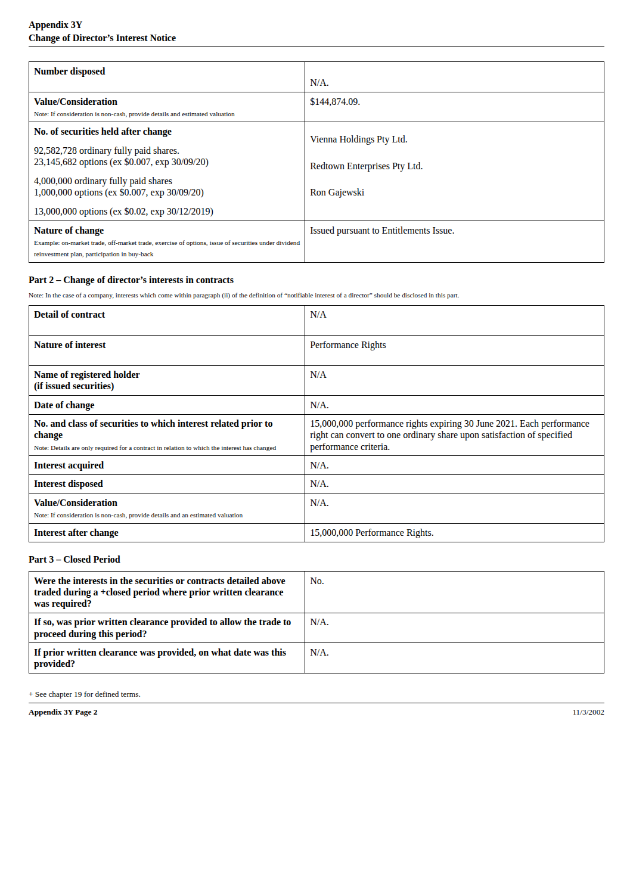Appendix 3Y
Change of Director’s Interest Notice
| Number disposed | N/A. |
| Value/Consideration Note: If consideration is non-cash, provide details and estimated valuation | $144,874.09. |
| No. of securities held after change 92,582,728 ordinary fully paid shares. 23,145,682 options (ex $0.007, exp 30/09/20) 4,000,000 ordinary fully paid shares 1,000,000 options (ex $0.007, exp 30/09/20) 13,000,000 options (ex $0.02, exp 30/12/2019) | Vienna Holdings Pty Ltd. Redtown Enterprises Pty Ltd. Ron Gajewski |
| Nature of change Example: on-market trade, off-market trade, exercise of options, issue of securities under dividend reinvestment plan, participation in buy-back | Issued pursuant to Entitlements Issue. |
Part 2 – Change of director’s interests in contracts
Note: In the case of a company, interests which come within paragraph (ii) of the definition of “notifiable interest of a director” should be disclosed in this part.
| Detail of contract | N/A |
| Nature of interest | Performance Rights |
| Name of registered holder (if issued securities) | N/A |
| Date of change | N/A. |
| No. and class of securities to which interest related prior to change Note: Details are only required for a contract in relation to which the interest has changed | 15,000,000 performance rights expiring 30 June 2021. Each performance right can convert to one ordinary share upon satisfaction of specified performance criteria. |
| Interest acquired | N/A. |
| Interest disposed | N/A. |
| Value/Consideration Note: If consideration is non-cash, provide details and an estimated valuation | N/A. |
| Interest after change | 15,000,000 Performance Rights. |
Part 3 – Closed Period
| Were the interests in the securities or contracts detailed above traded during a +closed period where prior written clearance was required? | No. |
| If so, was prior written clearance provided to allow the trade to proceed during this period? | N/A. |
| If prior written clearance was provided, on what date was this provided? | N/A. |
+ See chapter 19 for defined terms.
Appendix 3Y Page 2 11/3/2002